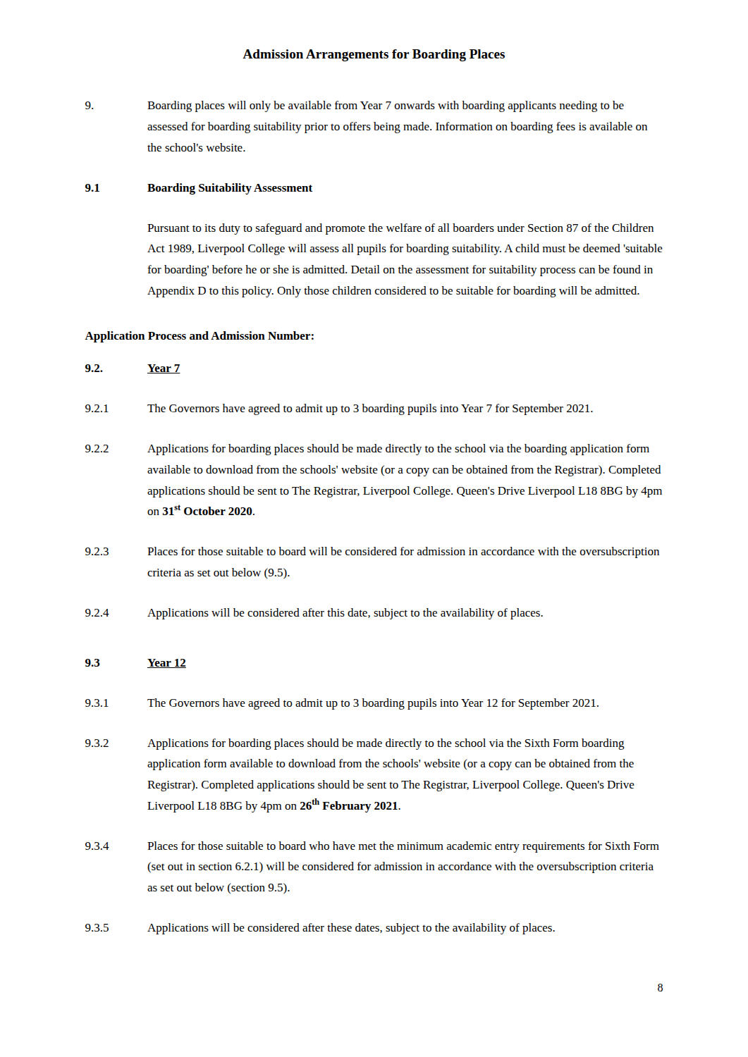Admission Arrangements for Boarding Places
9.
Boarding places will only be available from Year 7 onwards with boarding applicants needing to be assessed for boarding suitability prior to offers being made. Information on boarding fees is available on the school's website.
9.1
Boarding Suitability Assessment
Pursuant to its duty to safeguard and promote the welfare of all boarders under Section 87 of the Children Act 1989, Liverpool College will assess all pupils for boarding suitability. A child must be deemed 'suitable for boarding' before he or she is admitted. Detail on the assessment for suitability process can be found in Appendix D to this policy. Only those children considered to be suitable for boarding will be admitted.
Application Process and Admission Number:
9.2.
Year 7
9.2.1
The Governors have agreed to admit up to 3 boarding pupils into Year 7 for September 2021.
9.2.2
Applications for boarding places should be made directly to the school via the boarding application form available to download from the schools' website (or a copy can be obtained from the Registrar). Completed applications should be sent to The Registrar, Liverpool College. Queen's Drive Liverpool L18 8BG by 4pm on 31st October 2020.
9.2.3
Places for those suitable to board will be considered for admission in accordance with the oversubscription criteria as set out below (9.5).
9.2.4
Applications will be considered after this date, subject to the availability of places.
9.3
Year 12
9.3.1
The Governors have agreed to admit up to 3 boarding pupils into Year 12 for September 2021.
9.3.2
Applications for boarding places should be made directly to the school via the Sixth Form boarding application form available to download from the schools' website (or a copy can be obtained from the Registrar). Completed applications should be sent to The Registrar, Liverpool College. Queen's Drive Liverpool L18 8BG by 4pm on 26th February 2021.
9.3.4
Places for those suitable to board who have met the minimum academic entry requirements for Sixth Form (set out in section 6.2.1) will be considered for admission in accordance with the oversubscription criteria as set out below (section 9.5).
9.3.5
Applications will be considered after these dates, subject to the availability of places.
8